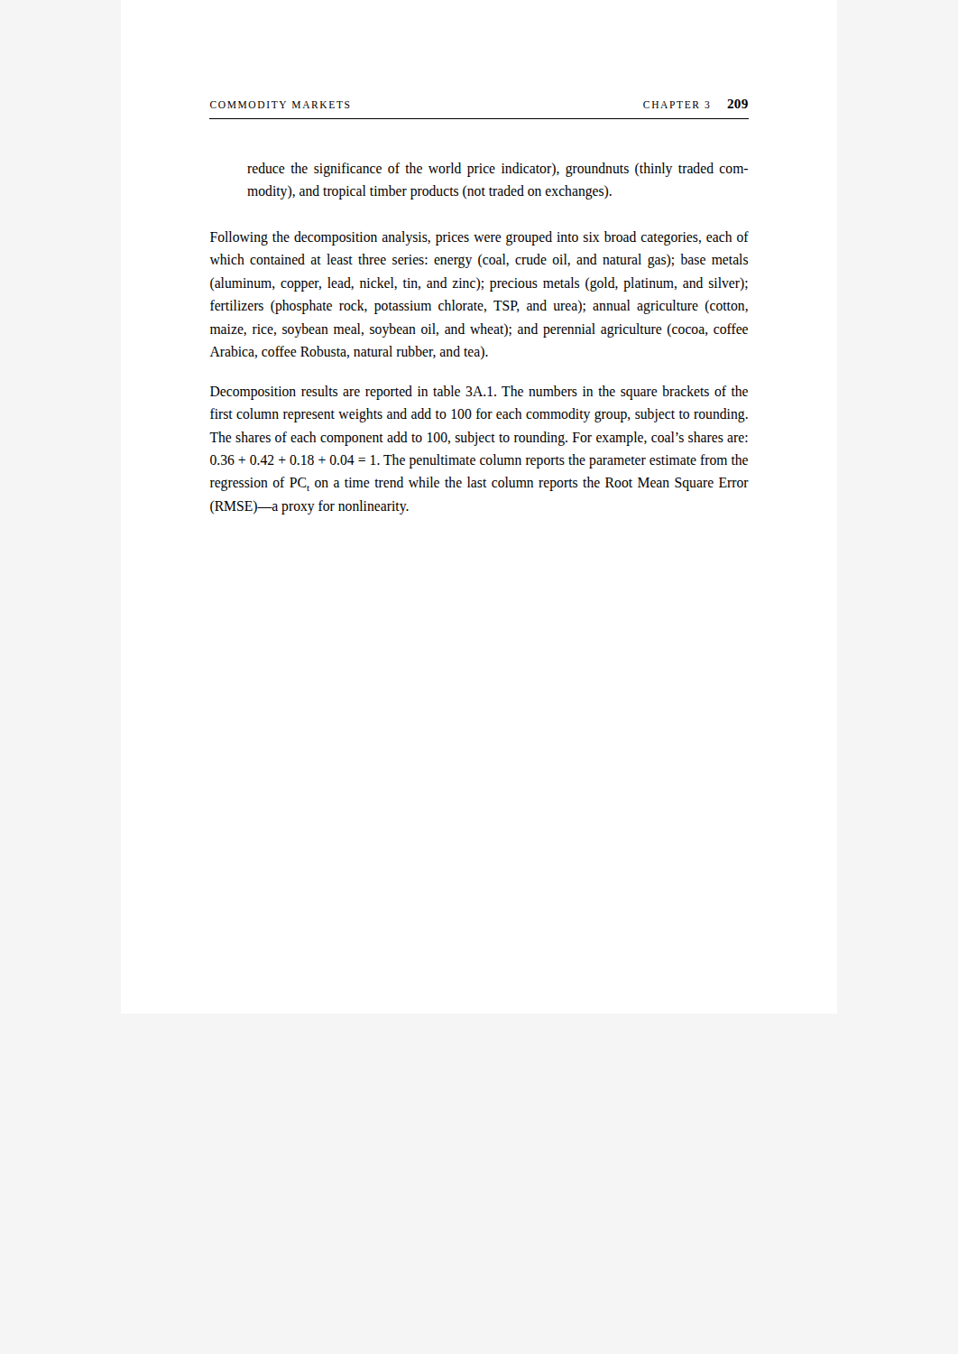Commodity Markets Chapter 3 209
reduce the significance of the world price indicator), groundnuts (thinly traded commodity), and tropical timber products (not traded on exchanges).
Following the decomposition analysis, prices were grouped into six broad categories, each of which contained at least three series: energy (coal, crude oil, and natural gas); base metals (aluminum, copper, lead, nickel, tin, and zinc); precious metals (gold, platinum, and silver); fertilizers (phosphate rock, potassium chlorate, TSP, and urea); annual agriculture (cotton, maize, rice, soybean meal, soybean oil, and wheat); and perennial agriculture (cocoa, coffee Arabica, coffee Robusta, natural rubber, and tea).
Decomposition results are reported in table 3A.1. The numbers in the square brackets of the first column represent weights and add to 100 for each commodity group, subject to rounding. The shares of each component add to 100, subject to rounding. For example, coal’s shares are: 0.36 + 0.42 + 0.18 + 0.04 = 1. The penultimate column reports the parameter estimate from the regression of PCt on a time trend while the last column reports the Root Mean Square Error (RMSE)—a proxy for nonlinearity.